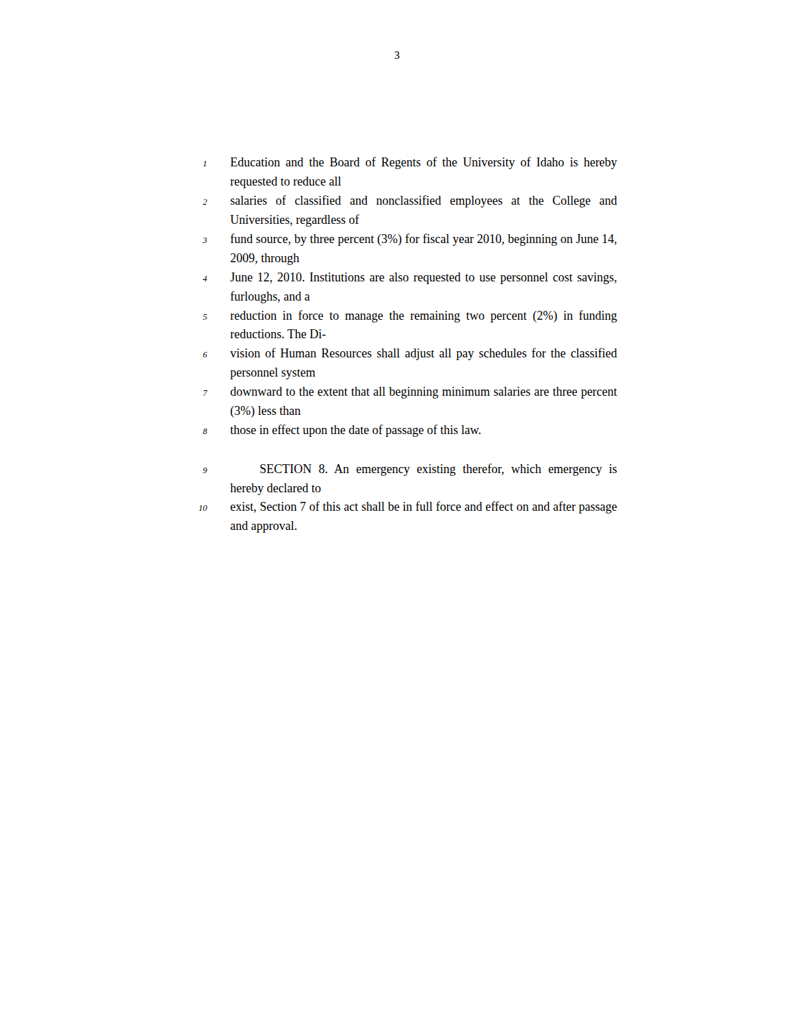3
| 1 | Education and the Board of Regents of the University of Idaho is hereby requested to reduce all |
| 2 | salaries of classified and nonclassified employees at the College and Universities, regardless of |
| 3 | fund source, by three percent (3%) for fiscal year 2010, beginning on June 14, 2009, through |
| 4 | June 12, 2010. Institutions are also requested to use personnel cost savings, furloughs, and a |
| 5 | reduction in force to manage the remaining two percent (2%) in funding reductions. The Di- |
| 6 | vision of Human Resources shall adjust all pay schedules for the classified personnel system |
| 7 | downward to the extent that all beginning minimum salaries are three percent (3%) less than |
| 8 | those in effect upon the date of passage of this law. |
| 9 | SECTION 8. An emergency existing therefor, which emergency is hereby declared to |
| 10 | exist, Section 7 of this act shall be in full force and effect on and after passage and approval. |